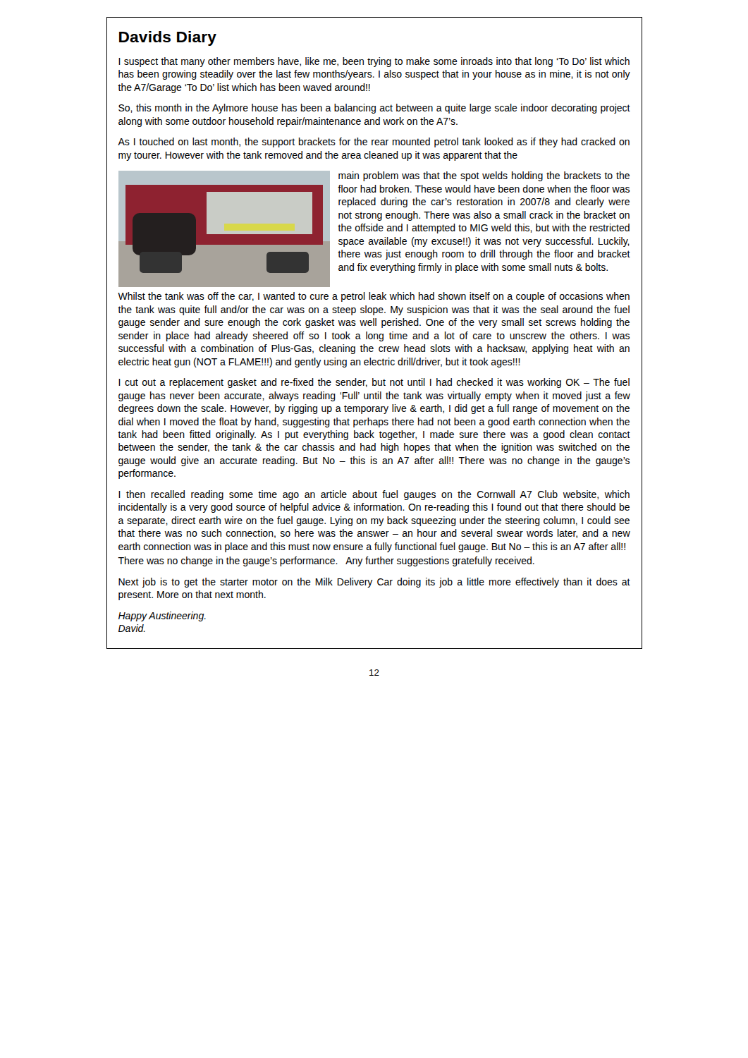Davids Diary
I suspect that many other members have, like me, been trying to make some inroads into that long ‘To Do’ list which has been growing steadily over the last few months/years. I also suspect that in your house as in mine, it is not only the A7/Garage ‘To Do’ list which has been waved around!!
So, this month in the Aylmore house has been a balancing act between a quite large scale indoor decorating project along with some outdoor household repair/maintenance and work on the A7’s.
As I touched on last month, the support brackets for the rear mounted petrol tank looked as if they had cracked on my tourer. However with the tank removed and the area cleaned up it was apparent that the
main problem was that the spot welds holding the brackets to the floor had broken. These would have been done when the floor was replaced during the car’s restoration in 2007/8 and clearly were not strong enough. There was also a small crack in the bracket on the offside and I attempted to MIG weld this, but with the restricted space available (my excuse!!) it was not very successful. Luckily, there was just enough room to drill through the floor and bracket and fix everything firmly in place with some small nuts & bolts.
Whilst the tank was off the car, I wanted to cure a petrol leak which had shown itself on a couple of occasions when the tank was quite full and/or the car was on a steep slope. My suspicion was that it was the seal around the fuel gauge sender and sure enough the cork gasket was well perished. One of the very small set screws holding the sender in place had already sheered off so I took a long time and a lot of care to unscrew the others. I was successful with a combination of Plus-Gas, cleaning the crew head slots with a hacksaw, applying heat with an electric heat gun (NOT a FLAME!!!) and gently using an electric drill/driver, but it took ages!!!
I cut out a replacement gasket and re-fixed the sender, but not until I had checked it was working OK – The fuel gauge has never been accurate, always reading ‘Full’ until the tank was virtually empty when it moved just a few degrees down the scale. However, by rigging up a temporary live & earth, I did get a full range of movement on the dial when I moved the float by hand, suggesting that perhaps there had not been a good earth connection when the tank had been fitted originally. As I put everything back together, I made sure there was a good clean contact between the sender, the tank & the car chassis and had high hopes that when the ignition was switched on the gauge would give an accurate reading. But No – this is an A7 after all!! There was no change in the gauge’s performance.
I then recalled reading some time ago an article about fuel gauges on the Cornwall A7 Club website, which incidentally is a very good source of helpful advice & information. On re-reading this I found out that there should be a separate, direct earth wire on the fuel gauge. Lying on my back squeezing under the steering column, I could see that there was no such connection, so here was the answer – an hour and several swear words later, and a new earth connection was in place and this must now ensure a fully functional fuel gauge. But No – this is an A7 after all!!
There was no change in the gauge’s performance. Any further suggestions gratefully received.
Next job is to get the starter motor on the Milk Delivery Car doing its job a little more effectively than it does at present. More on that next month.
Happy Austineering.
David.
12